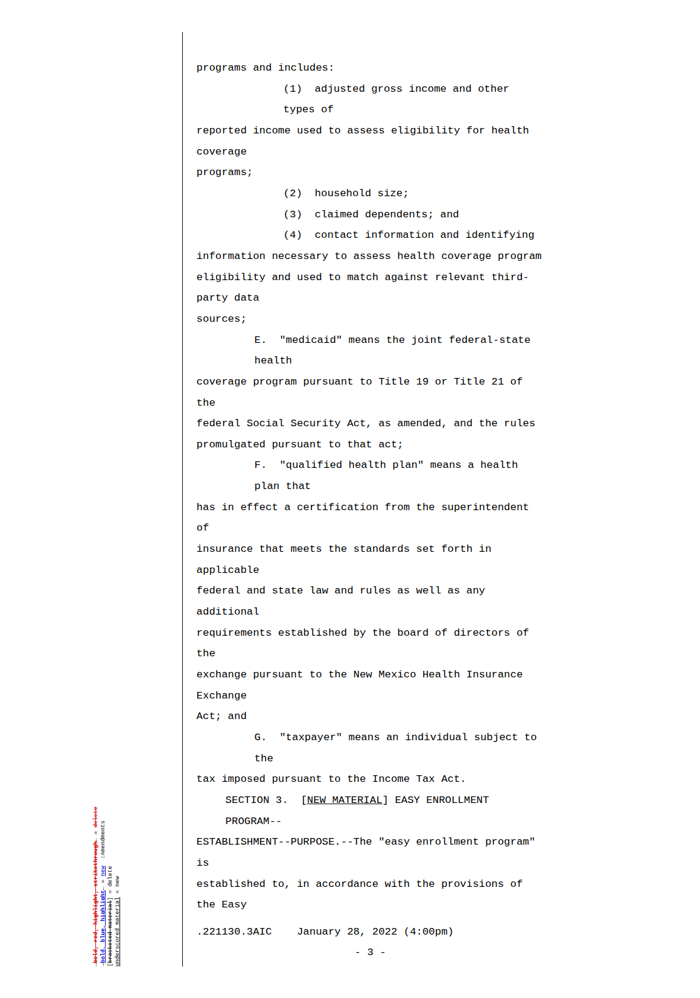→bold, red, highlight, strikethrough← = delete
→bold, blue, highlight← = new :Amendments
[bracketed material] = delete
underscored material = new
programs and includes:
(1) adjusted gross income and other types of
reported income used to assess eligibility for health coverage
programs;
(2) household size;
(3) claimed dependents; and
(4) contact information and identifying
information necessary to assess health coverage program
eligibility and used to match against relevant third-party data
sources;
E. "medicaid" means the joint federal-state health
coverage program pursuant to Title 19 or Title 21 of the
federal Social Security Act, as amended, and the rules
promulgated pursuant to that act;
F. "qualified health plan" means a health plan that
has in effect a certification from the superintendent of
insurance that meets the standards set forth in applicable
federal and state law and rules as well as any additional
requirements established by the board of directors of the
exchange pursuant to the New Mexico Health Insurance Exchange
Act; and
G. "taxpayer" means an individual subject to the
tax imposed pursuant to the Income Tax Act.
SECTION 3. [NEW MATERIAL] EASY ENROLLMENT PROGRAM--
ESTABLISHMENT--PURPOSE.--The "easy enrollment program" is
established to, in accordance with the provisions of the Easy
.221130.3AIC January 28, 2022 (4:00pm)
- 3 -